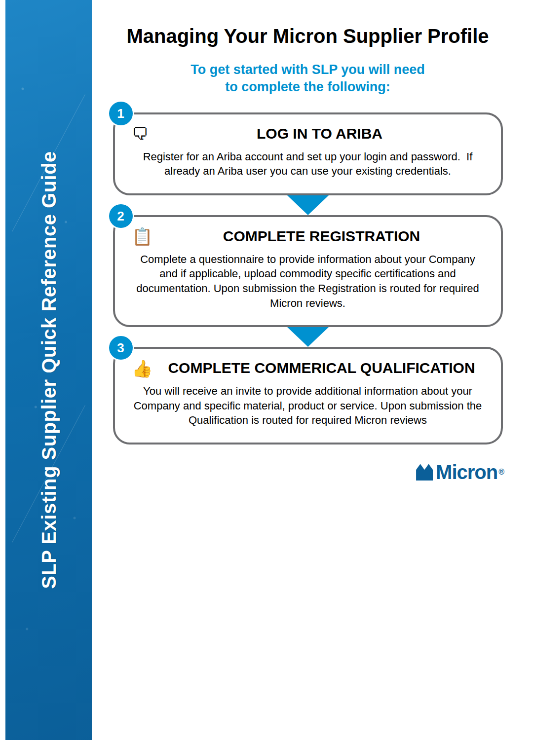SLP Existing Supplier Quick Reference Guide
Managing Your Micron Supplier Profile
To get started with SLP you will need
to complete the following:
1
🗨
LOG IN TO ARIBA
Register for an Ariba account and set up your login and password. If already an Ariba user you can use your existing credentials.
2
📋
COMPLETE REGISTRATION
Complete a questionnaire to provide information about your Company and if applicable, upload commodity specific certifications and documentation. Upon submission the Registration is routed for required Micron reviews.
3
👍
COMPLETE COMMERICAL QUALIFICATION
You will receive an invite to provide additional information about your Company and specific material, product or service. Upon submission the Qualification is routed for required Micron reviews
Micron®